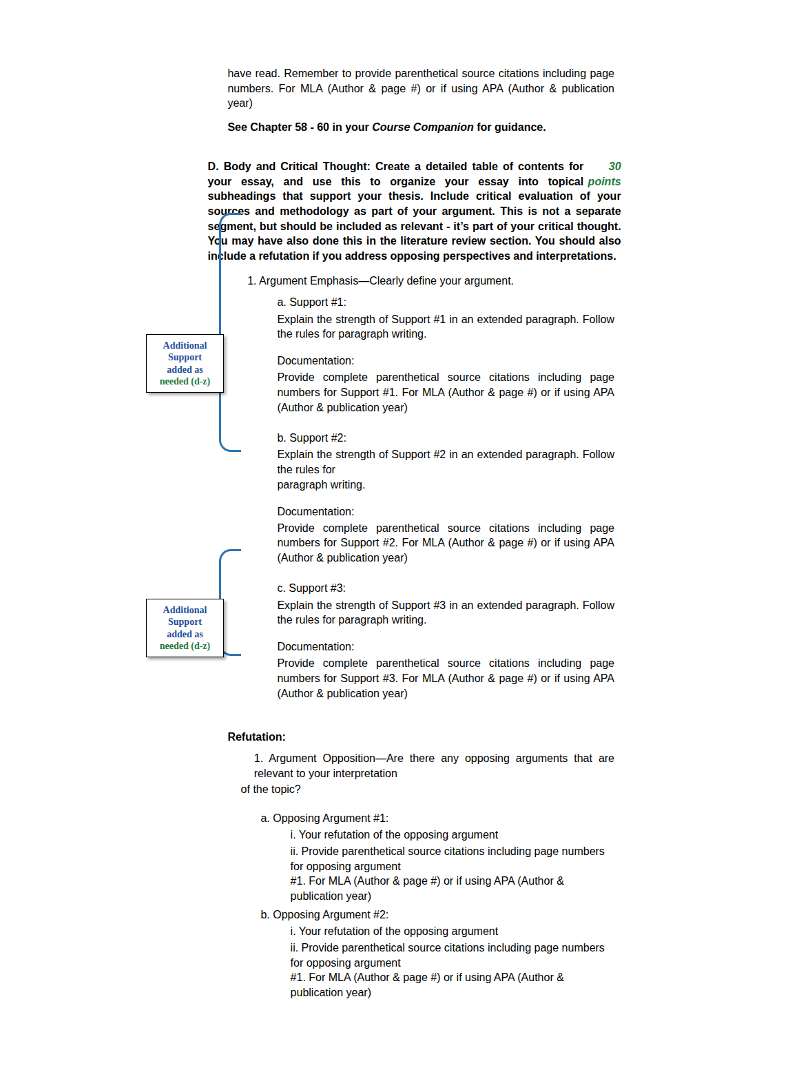have read. Remember to provide parenthetical source citations including page numbers. For MLA (Author & page #) or if using APA (Author & publication year)
See Chapter 58 - 60 in your Course Companion for guidance.
30
points D. Body and Critical Thought: Create a detailed table of contents for your essay, and use this to organize your essay into topical subheadings that support your thesis. Include critical evaluation of your sources and methodology as part of your argument. This is not a separate segment, but should be included as relevant - it’s part of your critical thought. You may have also done this in the literature review section. You should also include a refutation if you address opposing perspectives and interpretations.
1. Argument Emphasis—Clearly define your argument.
a. Support #1:
Explain the strength of Support #1 in an extended paragraph. Follow the rules for paragraph writing.
Documentation:
Provide complete parenthetical source citations including page numbers for Support #1. For MLA (Author & page #) or if using APA (Author & publication year)
b. Support #2:
Explain the strength of Support #2 in an extended paragraph. Follow the rules for
paragraph writing.
Documentation:
Provide complete parenthetical source citations including page numbers for Support #2. For MLA (Author & page #) or if using APA (Author & publication year)
c. Support #3:
Explain the strength of Support #3 in an extended paragraph. Follow the rules for paragraph writing.
Documentation:
Provide complete parenthetical source citations including page numbers for Support #3. For MLA (Author & page #) or if using APA (Author & publication year)
Refutation:
1. Argument Opposition—Are there any opposing arguments that are relevant to your interpretation
of the topic?
a. Opposing Argument #1:
i. Your refutation of the opposing argument
ii. Provide parenthetical source citations including page numbers for opposing argument #1. For MLA (Author & page #) or if using APA (Author & publication year)
b. Opposing Argument #2:
i. Your refutation of the opposing argument
ii. Provide parenthetical source citations including page numbers for opposing argument #1. For MLA (Author & page #) or if using APA (Author & publication year)
Additional
Support
added as
needed (d-z)
Additional
Support
added as
needed (d-z)